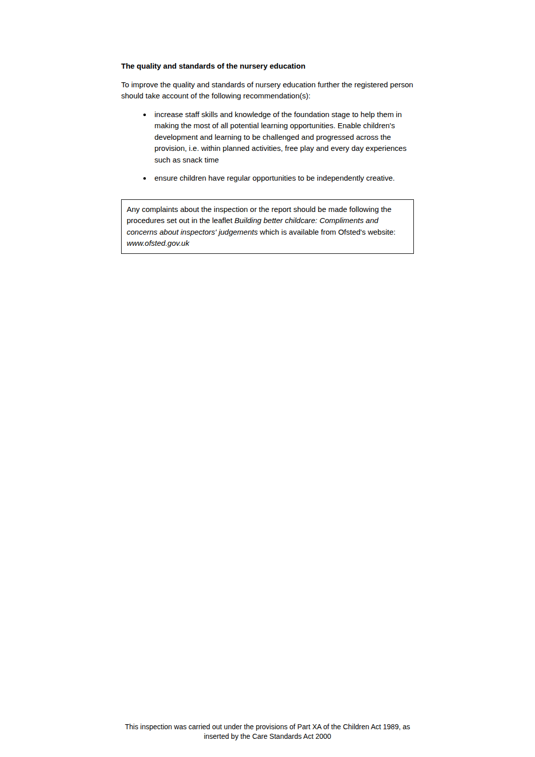The quality and standards of the nursery education
To improve the quality and standards of nursery education further the registered person should take account of the following recommendation(s):
increase staff skills and knowledge of the foundation stage to help them in making the most of all potential learning opportunities. Enable children's development and learning to be challenged and progressed across the provision, i.e. within planned activities, free play and every day experiences such as snack time
ensure children have regular opportunities to be independently creative.
Any complaints about the inspection or the report should be made following the procedures set out in the leaflet Building better childcare: Compliments and concerns about inspectors' judgements which is available from Ofsted's website: www.ofsted.gov.uk
This inspection was carried out under the provisions of Part XA of the Children Act 1989, as inserted by the Care Standards Act 2000